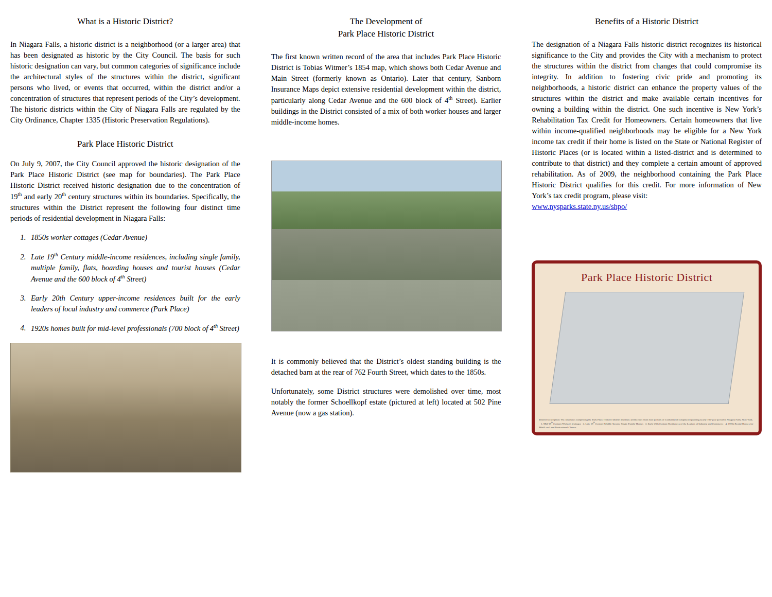What is a Historic District?
In Niagara Falls, a historic district is a neighborhood (or a larger area) that has been designated as historic by the City Council. The basis for such historic designation can vary, but common categories of significance include the architectural styles of the structures within the district, significant persons who lived, or events that occurred, within the district and/or a concentration of structures that represent periods of the City’s development. The historic districts within the City of Niagara Falls are regulated by the City Ordinance, Chapter 1335 (Historic Preservation Regulations).
Park Place Historic District
On July 9, 2007, the City Council approved the historic designation of the Park Place Historic District (see map for boundaries). The Park Place Historic District received historic designation due to the concentration of 19th and early 20th century structures within its boundaries. Specifically, the structures within the District represent the following four distinct time periods of residential development in Niagara Falls:
1850s worker cottages (Cedar Avenue)
Late 19th Century middle-income residences, including single family, multiple family, flats, boarding houses and tourist houses (Cedar Avenue and the 600 block of 4th Street)
Early 20th Century upper-income residences built for the early leaders of local industry and commerce (Park Place)
1920s homes built for mid-level professionals (700 block of 4th Street)
The Development of
Park Place Historic District
The first known written record of the area that includes Park Place Historic District is Tobias Witmer’s 1854 map, which shows both Cedar Avenue and Main Street (formerly known as Ontario). Later that century, Sanborn Insurance Maps depict extensive residential development within the district, particularly along Cedar Avenue and the 600 block of 4th Street). Earlier buildings in the District consisted of a mix of both worker houses and larger middle-income homes.
It is commonly believed that the District’s oldest standing building is the detached barn at the rear of 762 Fourth Street, which dates to the 1850s.
Unfortunately, some District structures were demolished over time, most notably the former Schoellkopf estate (pictured at left) located at 502 Pine Avenue (now a gas station).
Benefits of a Historic District
The designation of a Niagara Falls historic district recognizes its historical significance to the City and provides the City with a mechanism to protect the structures within the district from changes that could compromise its integrity. In addition to fostering civic pride and promoting its neighborhoods, a historic district can enhance the property values of the structures within the district and make available certain incentives for owning a building within the district. One such incentive is New York’s Rehabilitation Tax Credit for Homeowners. Certain homeowners that live within income-qualified neighborhoods may be eligible for a New York income tax credit if their home is listed on the State or National Register of Historic Places (or is located within a listed-district and is determined to contribute to that district) and they complete a certain amount of approved rehabilitation. As of 2009, the neighborhood containing the Park Place Historic District qualifies for this credit. For more information of New York’s tax credit program, please visit:
www.nysparks.state.ny.us/shpo/
Park Place Historic District
District Description: The structures comprising the Park Place Historic District illustrate architecture from four periods of residential development spanning nearly 100-year period in Niagara Falls, New York. 1. Mid-19th Century Worker's Cottages 2. Late 19th Century Middle-Income Single Family Homes 3. Early 20th Century Residences of the Leaders of Industry and Commerce 4. 1920s Rental Houses for Mid-Level and Professional Classes